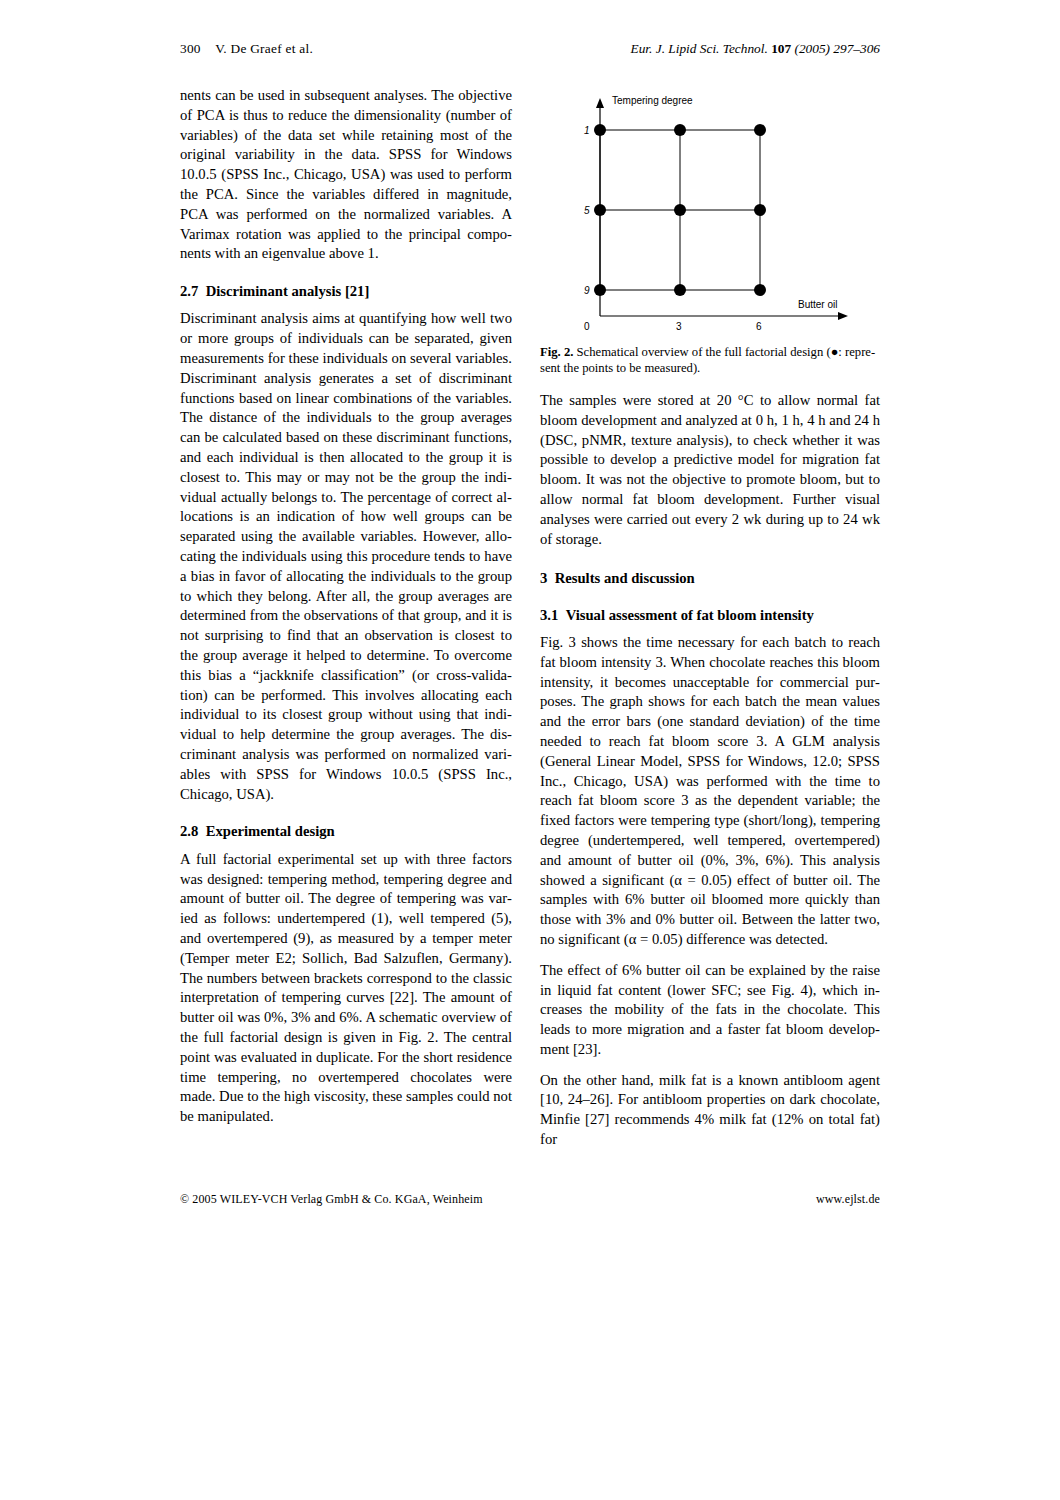300 V. De Graef et al.
Eur. J. Lipid Sci. Technol. 107 (2005) 297–306
nents can be used in subsequent analyses. The objective of PCA is thus to reduce the dimensionality (number of variables) of the data set while retaining most of the original variability in the data. SPSS for Windows 10.0.5 (SPSS Inc., Chicago, USA) was used to perform the PCA. Since the variables differed in magnitude, PCA was performed on the normalized variables. A Varimax rotation was applied to the principal components with an eigenvalue above 1.
2.7 Discriminant analysis [21]
Discriminant analysis aims at quantifying how well two or more groups of individuals can be separated, given measurements for these individuals on several variables. Discriminant analysis generates a set of discriminant functions based on linear combinations of the variables. The distance of the individuals to the group averages can be calculated based on these discriminant functions, and each individual is then allocated to the group it is closest to. This may or may not be the group the individual actually belongs to. The percentage of correct allocations is an indication of how well groups can be separated using the available variables. However, allocating the individuals using this procedure tends to have a bias in favor of allocating the individuals to the group to which they belong. After all, the group averages are determined from the observations of that group, and it is not surprising to find that an observation is closest to the group average it helped to determine. To overcome this bias a “jackknife classification” (or cross-validation) can be performed. This involves allocating each individual to its closest group without using that individual to help determine the group averages. The discriminant analysis was performed on normalized variables with SPSS for Windows 10.0.5 (SPSS Inc., Chicago, USA).
2.8 Experimental design
A full factorial experimental set up with three factors was designed: tempering method, tempering degree and amount of butter oil. The degree of tempering was varied as follows: undertempered (1), well tempered (5), and overtempered (9), as measured by a temper meter (Temper meter E2; Sollich, Bad Salzuflen, Germany). The numbers between brackets correspond to the classic interpretation of tempering curves [22]. The amount of butter oil was 0%, 3% and 6%. A schematic overview of the full factorial design is given in Fig. 2. The central point was evaluated in duplicate. For the short residence time tempering, no overtempered chocolates were made. Due to the high viscosity, these samples could not be manipulated.
Tempering degree Butter oil 0 1 5 9 3 6
Fig. 2. Schematical overview of the full factorial design (●: represent the points to be measured).
The samples were stored at 20 °C to allow normal fat bloom development and analyzed at 0 h, 1 h, 4 h and 24 h (DSC, pNMR, texture analysis), to check whether it was possible to develop a predictive model for migration fat bloom. It was not the objective to promote bloom, but to allow normal fat bloom development. Further visual analyses were carried out every 2 wk during up to 24 wk of storage.
3 Results and discussion
3.1 Visual assessment of fat bloom intensity
Fig. 3 shows the time necessary for each batch to reach fat bloom intensity 3. When chocolate reaches this bloom intensity, it becomes unacceptable for commercial purposes. The graph shows for each batch the mean values and the error bars (one standard deviation) of the time needed to reach fat bloom score 3. A GLM analysis (General Linear Model, SPSS for Windows, 12.0; SPSS Inc., Chicago, USA) was performed with the time to reach fat bloom score 3 as the dependent variable; the fixed factors were tempering type (short/long), tempering degree (undertempered, well tempered, overtempered) and amount of butter oil (0%, 3%, 6%). This analysis showed a significant (α = 0.05) effect of butter oil. The samples with 6% butter oil bloomed more quickly than those with 3% and 0% butter oil. Between the latter two, no significant (α = 0.05) difference was detected.
The effect of 6% butter oil can be explained by the raise in liquid fat content (lower SFC; see Fig. 4), which increases the mobility of the fats in the chocolate. This leads to more migration and a faster fat bloom development [23].
On the other hand, milk fat is a known antibloom agent [10, 24–26]. For antibloom properties on dark chocolate, Minfie [27] recommends 4% milk fat (12% on total fat) for
© 2005 WILEY-VCH Verlag GmbH & Co. KGaA, Weinheim
www.ejlst.de